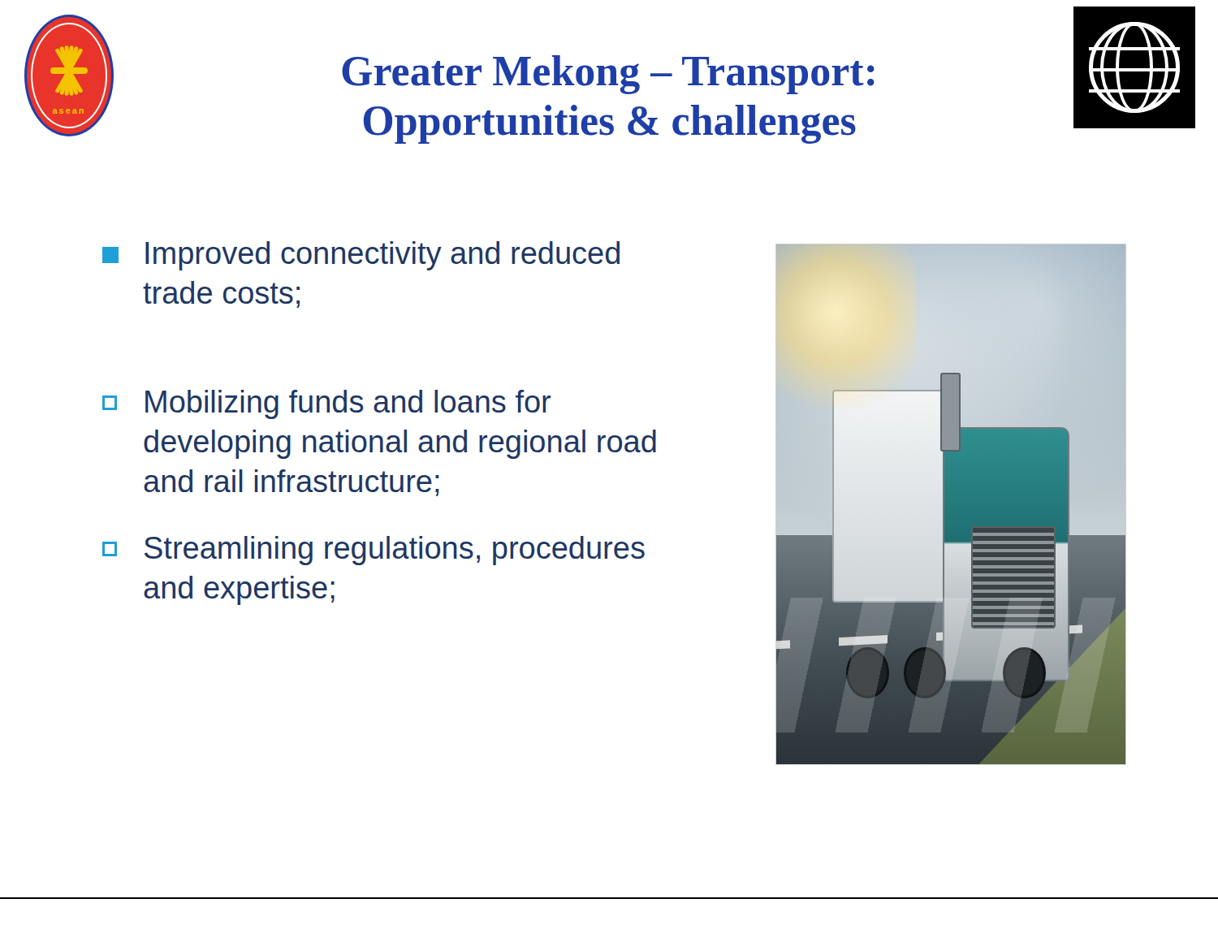asean
Greater Mekong – Transport:
Opportunities & challenges
Improved connectivity and reduced trade costs;
Mobilizing funds and loans for developing national and regional road and rail infrastructure;
Streamlining regulations, procedures and expertise;